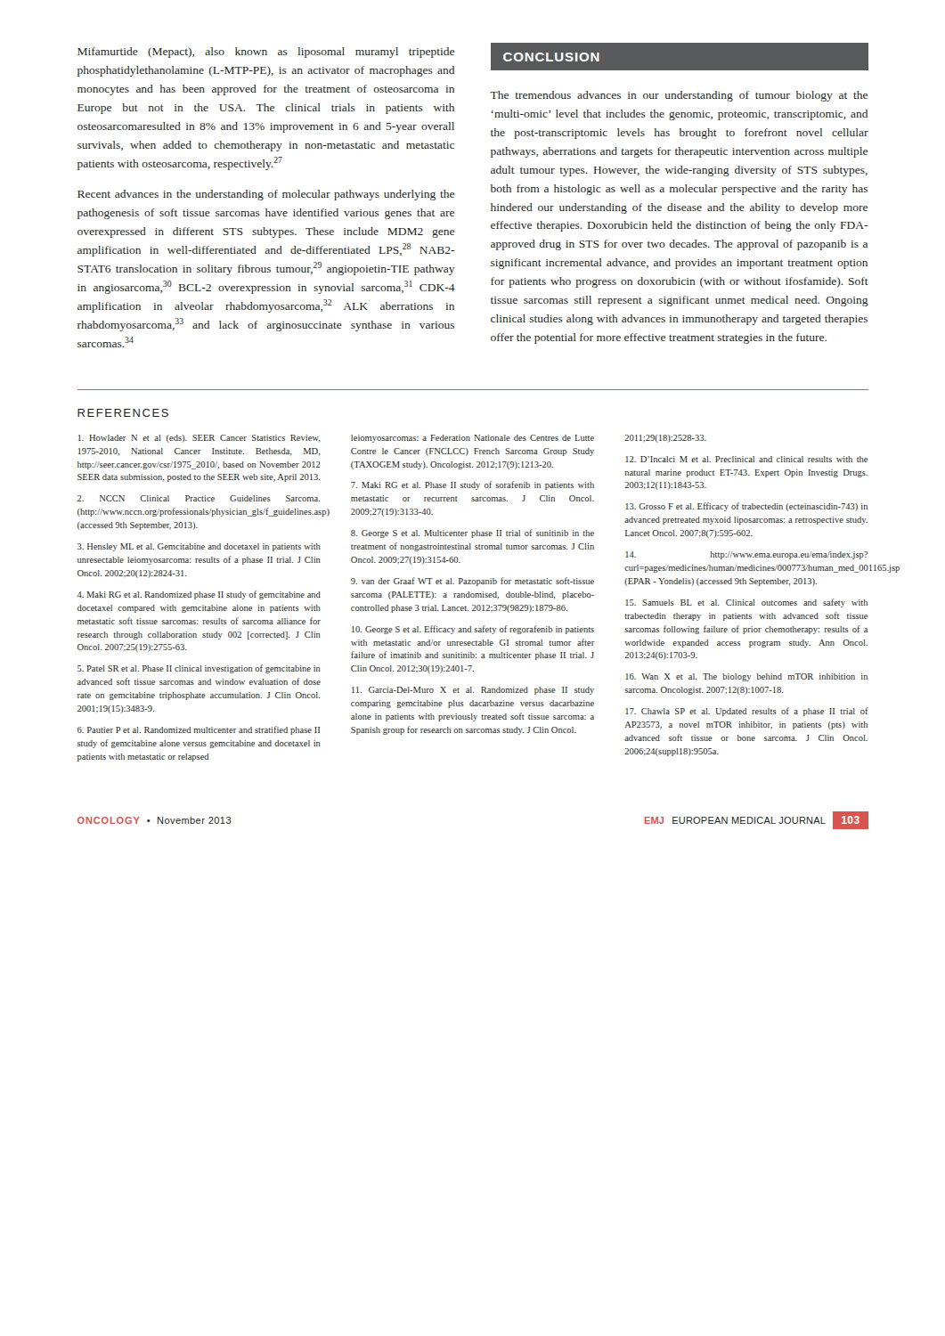Mifamurtide (Mepact), also known as liposomal muramyl tripeptide phosphatidylethanolamine (L-MTP-PE), is an activator of macrophages and monocytes and has been approved for the treatment of osteosarcoma in Europe but not in the USA. The clinical trials in patients with osteosarcomaresulted in 8% and 13% improvement in 6 and 5-year overall survivals, when added to chemotherapy in non-metastatic and metastatic patients with osteosarcoma, respectively.27
Recent advances in the understanding of molecular pathways underlying the pathogenesis of soft tissue sarcomas have identified various genes that are overexpressed in different STS subtypes. These include MDM2 gene amplification in well-differentiated and de-differentiated LPS,28 NAB2-STAT6 translocation in solitary fibrous tumour,29 angiopoietin-TIE pathway in angiosarcoma,30 BCL-2 overexpression in synovial sarcoma,31 CDK-4 amplification in alveolar rhabdomyosarcoma,32 ALK aberrations in rhabdomyosarcoma,33 and lack of arginosuccinate synthase in various sarcomas.34
Conclusion
The tremendous advances in our understanding of tumour biology at the ‘multi-omic’ level that includes the genomic, proteomic, transcriptomic, and the post-transcriptomic levels has brought to forefront novel cellular pathways, aberrations and targets for therapeutic intervention across multiple adult tumour types. However, the wide-ranging diversity of STS subtypes, both from a histologic as well as a molecular perspective and the rarity has hindered our understanding of the disease and the ability to develop more effective therapies. Doxorubicin held the distinction of being the only FDA-approved drug in STS for over two decades. The approval of pazopanib is a significant incremental advance, and provides an important treatment option for patients who progress on doxorubicin (with or without ifosfamide). Soft tissue sarcomas still represent a significant unmet medical need. Ongoing clinical studies along with advances in immunotherapy and targeted therapies offer the potential for more effective treatment strategies in the future.
References
1. Howlader N et al (eds). SEER Cancer Statistics Review, 1975-2010, National Cancer Institute. Bethesda, MD, http://seer.cancer.gov/csr/1975_2010/, based on November 2012 SEER data submission, posted to the SEER web site, April 2013.
2. NCCN Clinical Practice Guidelines Sarcoma. (http://www.nccn.org/professionals/physician_gls/f_guidelines.asp) (accessed 9th September, 2013).
3. Hensley ML et al. Gemcitabine and docetaxel in patients with unresectable leiomyosarcoma: results of a phase II trial. J Clin Oncol. 2002;20(12):2824-31.
4. Maki RG et al. Randomized phase II study of gemcitabine and docetaxel compared with gemcitabine alone in patients with metastatic soft tissue sarcomas: results of sarcoma alliance for research through collaboration study 002 [corrected]. J Clin Oncol. 2007;25(19):2755-63.
5. Patel SR et al. Phase II clinical investigation of gemcitabine in advanced soft tissue sarcomas and window evaluation of dose rate on gemcitabine triphosphate accumulation. J Clin Oncol. 2001;19(15):3483-9.
6. Pautier P et al. Randomized multicenter and stratified phase II study of gemcitabine alone versus gemcitabine and docetaxel in patients with metastatic or relapsed
leiomyosarcomas: a Federation Nationale des Centres de Lutte Contre le Cancer (FNCLCC) French Sarcoma Group Study (TAXOGEM study). Oncologist. 2012;17(9):1213-20.
7. Maki RG et al. Phase II study of sorafenib in patients with metastatic or recurrent sarcomas. J Clin Oncol. 2009;27(19):3133-40.
8. George S et al. Multicenter phase II trial of sunitinib in the treatment of nongastrointestinal stromal tumor sarcomas. J Clin Oncol. 2009;27(19):3154-60.
9. van der Graaf WT et al. Pazopanib for metastatic soft-tissue sarcoma (PALETTE): a randomised, double-blind, placebo-controlled phase 3 trial. Lancet. 2012;379(9829):1879-86.
10. George S et al. Efficacy and safety of regorafenib in patients with metastatic and/or unresectable GI stromal tumor after failure of imatinib and sunitinib: a multicenter phase II trial. J Clin Oncol. 2012;30(19):2401-7.
11. García-Del-Muro X et al. Randomized phase II study comparing gemcitabine plus dacarbazine versus dacarbazine alone in patients with previously treated soft tissue sarcoma: a Spanish group for research on sarcomas study. J Clin Oncol.
2011;29(18):2528-33.
12. D’Incalci M et al. Preclinical and clinical results with the natural marine product ET-743. Expert Opin Investig Drugs. 2003;12(11):1843-53.
13. Grosso F et al. Efficacy of trabectedin (ecteinascidin-743) in advanced pretreated myxoid liposarcomas: a retrospective study. Lancet Oncol. 2007;8(7):595-602.
14. http://www.ema.europa.eu/ema/index.jsp?curl=pages/medicines/human/medicines/000773/human_med_001165.jsp (EPAR - Yondelis) (accessed 9th September, 2013).
15. Samuels BL et al. Clinical outcomes and safety with trabectedin therapy in patients with advanced soft tissue sarcomas following failure of prior chemotherapy: results of a worldwide expanded access program study. Ann Oncol. 2013;24(6):1703-9.
16. Wan X et al. The biology behind mTOR inhibition in sarcoma. Oncologist. 2007;12(8):1007-18.
17. Chawla SP et al. Updated results of a phase II trial of AP23573, a novel mTOR inhibitor, in patients (pts) with advanced soft tissue or bone sarcoma. J Clin Oncol. 2006;24(suppl18):9505a.
ONCOLOGY • November 2013
EMJ EUROPEAN MEDICAL JOURNAL 103